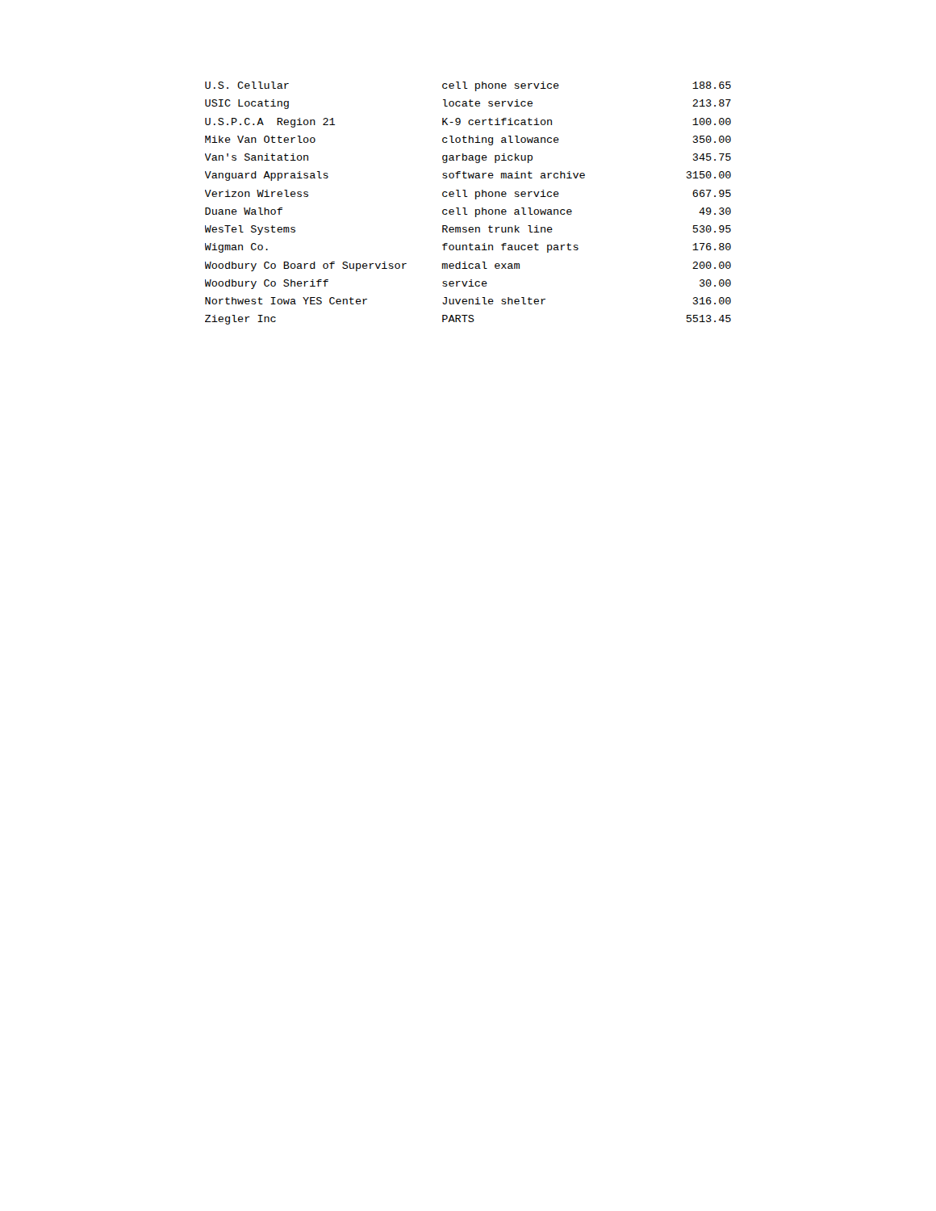| U.S. Cellular | cell phone service | 188.65 |
| USIC Locating | locate service | 213.87 |
| U.S.P.C.A Region 21 | K-9 certification | 100.00 |
| Mike Van Otterloo | clothing allowance | 350.00 |
| Van's Sanitation | garbage pickup | 345.75 |
| Vanguard Appraisals | software maint archive | 3150.00 |
| Verizon Wireless | cell phone service | 667.95 |
| Duane Walhof | cell phone allowance | 49.30 |
| WesTel Systems | Remsen trunk line | 530.95 |
| Wigman Co. | fountain faucet parts | 176.80 |
| Woodbury Co Board of Supervisor | medical exam | 200.00 |
| Woodbury Co Sheriff | service | 30.00 |
| Northwest Iowa YES Center | Juvenile shelter | 316.00 |
| Ziegler Inc | PARTS | 5513.45 |